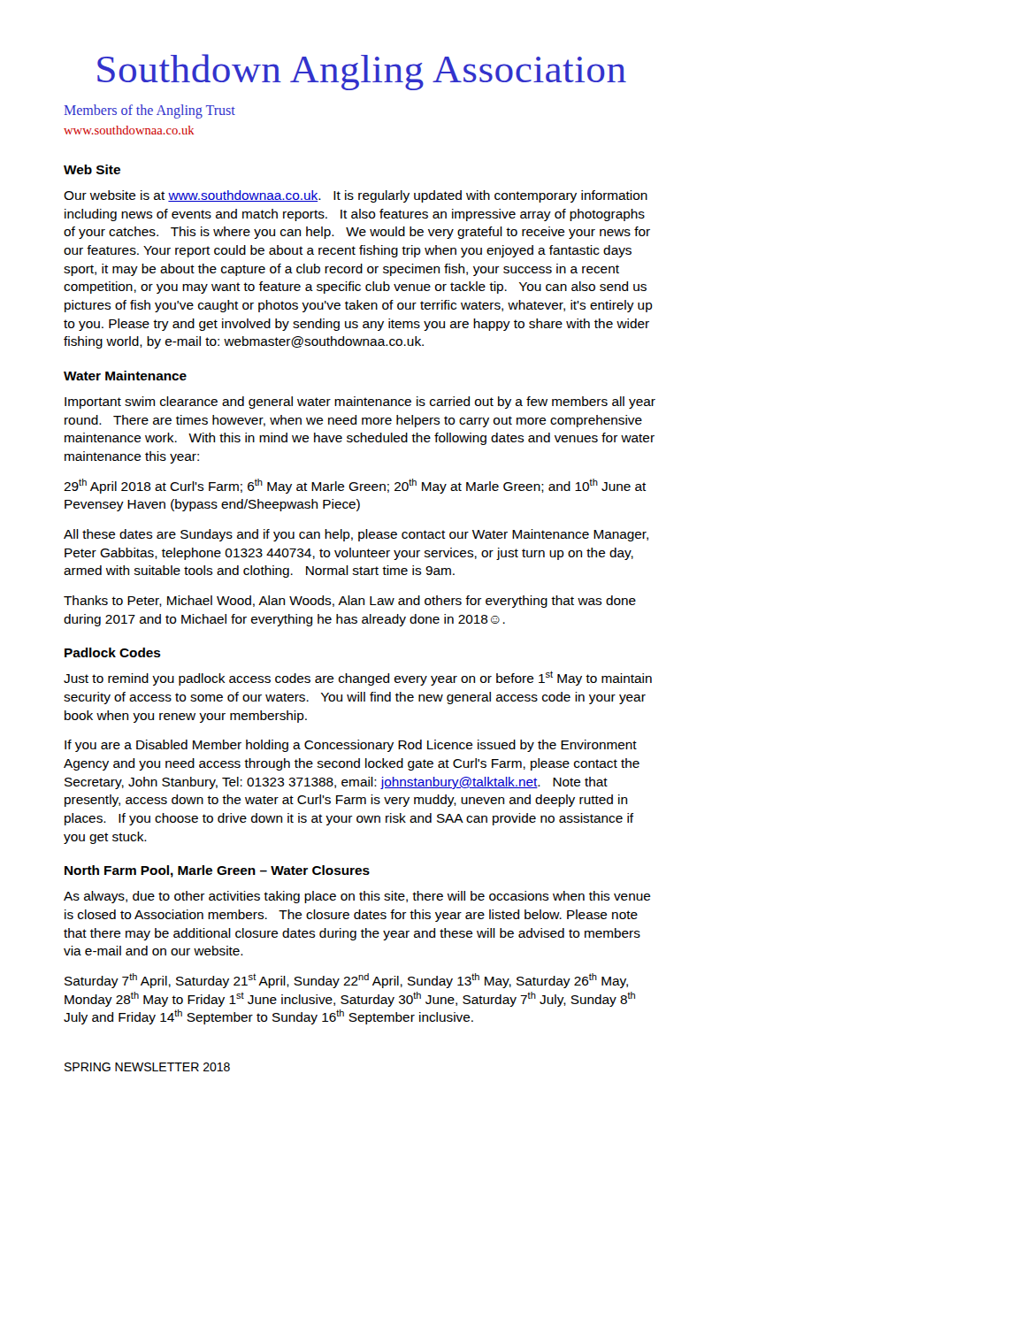Southdown Angling Association
Members of the Angling Trust
www.southdownaa.co.uk
Web Site
Our website is at www.southdownaa.co.uk. It is regularly updated with contemporary information including news of events and match reports. It also features an impressive array of photographs of your catches. This is where you can help. We would be very grateful to receive your news for our features. Your report could be about a recent fishing trip when you enjoyed a fantastic days sport, it may be about the capture of a club record or specimen fish, your success in a recent competition, or you may want to feature a specific club venue or tackle tip. You can also send us pictures of fish you've caught or photos you've taken of our terrific waters, whatever, it's entirely up to you. Please try and get involved by sending us any items you are happy to share with the wider fishing world, by e-mail to: webmaster@southdownaa.co.uk.
Water Maintenance
Important swim clearance and general water maintenance is carried out by a few members all year round. There are times however, when we need more helpers to carry out more comprehensive maintenance work. With this in mind we have scheduled the following dates and venues for water maintenance this year:
29th April 2018 at Curl's Farm; 6th May at Marle Green; 20th May at Marle Green; and 10th June at Pevensey Haven (bypass end/Sheepwash Piece)
All these dates are Sundays and if you can help, please contact our Water Maintenance Manager, Peter Gabbitas, telephone 01323 440734, to volunteer your services, or just turn up on the day, armed with suitable tools and clothing. Normal start time is 9am.
Thanks to Peter, Michael Wood, Alan Woods, Alan Law and others for everything that was done during 2017 and to Michael for everything he has already done in 2018☺.
Padlock Codes
Just to remind you padlock access codes are changed every year on or before 1st May to maintain security of access to some of our waters. You will find the new general access code in your year book when you renew your membership.
If you are a Disabled Member holding a Concessionary Rod Licence issued by the Environment Agency and you need access through the second locked gate at Curl's Farm, please contact the Secretary, John Stanbury, Tel: 01323 371388, email: johnstanbury@talktalk.net. Note that presently, access down to the water at Curl's Farm is very muddy, uneven and deeply rutted in places. If you choose to drive down it is at your own risk and SAA can provide no assistance if you get stuck.
North Farm Pool, Marle Green – Water Closures
As always, due to other activities taking place on this site, there will be occasions when this venue is closed to Association members. The closure dates for this year are listed below. Please note that there may be additional closure dates during the year and these will be advised to members via e-mail and on our website.
Saturday 7th April, Saturday 21st April, Sunday 22nd April, Sunday 13th May, Saturday 26th May, Monday 28th May to Friday 1st June inclusive, Saturday 30th June, Saturday 7th July, Sunday 8th July and Friday 14th September to Sunday 16th September inclusive.
SPRING NEWSLETTER 2018